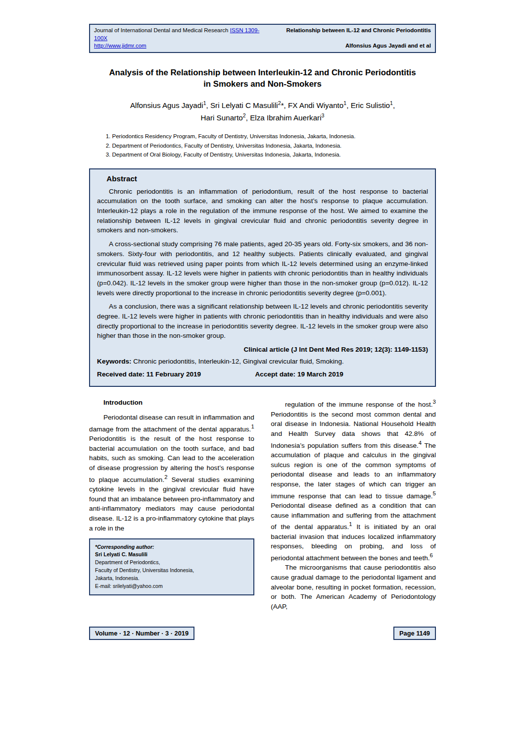| Journal of International Dental and Medical Research ISSN 1309-100X | Relationship between IL-12 and Chronic Periodontitis |
| http://www.jidmr.com | Alfonsius Agus Jayadi and et al |
Analysis of the Relationship between Interleukin-12 and Chronic Periodontitis
in Smokers and Non-Smokers
Alfonsius Agus Jayadi1, Sri Lelyati C Masulili2*, FX Andi Wiyanto1, Eric Sulistio1,
Hari Sunarto2, Elza Ibrahim Auerkari3
1. Periodontics Residency Program, Faculty of Dentistry, Universitas Indonesia, Jakarta, Indonesia.
2. Department of Periodontics, Faculty of Dentistry, Universitas Indonesia, Jakarta, Indonesia.
3. Department of Oral Biology, Faculty of Dentistry, Universitas Indonesia, Jakarta, Indonesia.
Abstract
Chronic periodontitis is an inflammation of periodontium, result of the host response to bacterial accumulation on the tooth surface, and smoking can alter the host’s response to plaque accumulation. Interleukin-12 plays a role in the regulation of the immune response of the host. We aimed to examine the relationship between IL-12 levels in gingival crevicular fluid and chronic periodontitis severity degree in smokers and non-smokers.
A cross-sectional study comprising 76 male patients, aged 20-35 years old. Forty-six smokers, and 36 non-smokers. Sixty-four with periodontitis, and 12 healthy subjects. Patients clinically evaluated, and gingival crevicular fluid was retrieved using paper points from which IL-12 levels determined using an enzyme-linked immunosorbent assay. IL-12 levels were higher in patients with chronic periodontitis than in healthy individuals (p=0.042). IL-12 levels in the smoker group were higher than those in the non-smoker group (p=0.012). IL-12 levels were directly proportional to the increase in chronic periodontitis severity degree (p=0.001).
As a conclusion, there was a significant relationship between IL-12 levels and chronic periodontitis severity degree. IL-12 levels were higher in patients with chronic periodontitis than in healthy individuals and were also directly proportional to the increase in periodontitis severity degree. IL-12 levels in the smoker group were also higher than those in the non-smoker group.
Clinical article (J Int Dent Med Res 2019; 12(3): 1149-1153)
Keywords: Chronic periodontitis, Interleukin-12, Gingival crevicular fluid, Smoking.
Received date: 11 February 2019 Accept date: 19 March 2019
Introduction
Periodontal disease can result in inflammation and damage from the attachment of the dental apparatus.1 Periodontitis is the result of the host response to bacterial accumulation on the tooth surface, and bad habits, such as smoking. Can lead to the acceleration of disease progression by altering the host’s response to plaque accumulation.2 Several studies examining cytokine levels in the gingival crevicular fluid have found that an imbalance between pro-inflammatory and anti-inflammatory mediators may cause periodontal disease. IL-12 is a pro-inflammatory cytokine that plays a role in the
*Corresponding author:
Sri Lelyati C. Masulili
Department of Periodontics,
Faculty of Dentistry, Universitas Indonesia,
Jakarta, Indonesia.
E-mail: srilelyati@yahoo.com
regulation of the immune response of the host.3 Periodontitis is the second most common dental and oral disease in Indonesia. National Household Health and Health Survey data shows that 42.8% of Indonesia’s population suffers from this disease.4 The accumulation of plaque and calculus in the gingival sulcus region is one of the common symptoms of periodontal disease and leads to an inflammatory response, the later stages of which can trigger an immune response that can lead to tissue damage.5 Periodontal disease defined as a condition that can cause inflammation and suffering from the attachment of the dental apparatus.1 It is initiated by an oral bacterial invasion that induces localized inflammatory responses, bleeding on probing, and loss of periodontal attachment between the bones and teeth.6
The microorganisms that cause periodontitis also cause gradual damage to the periodontal ligament and alveolar bone, resulting in pocket formation, recession, or both. The American Academy of Periodontology (AAP,
Volume · 12 · Number · 3 · 2019 Page 1149